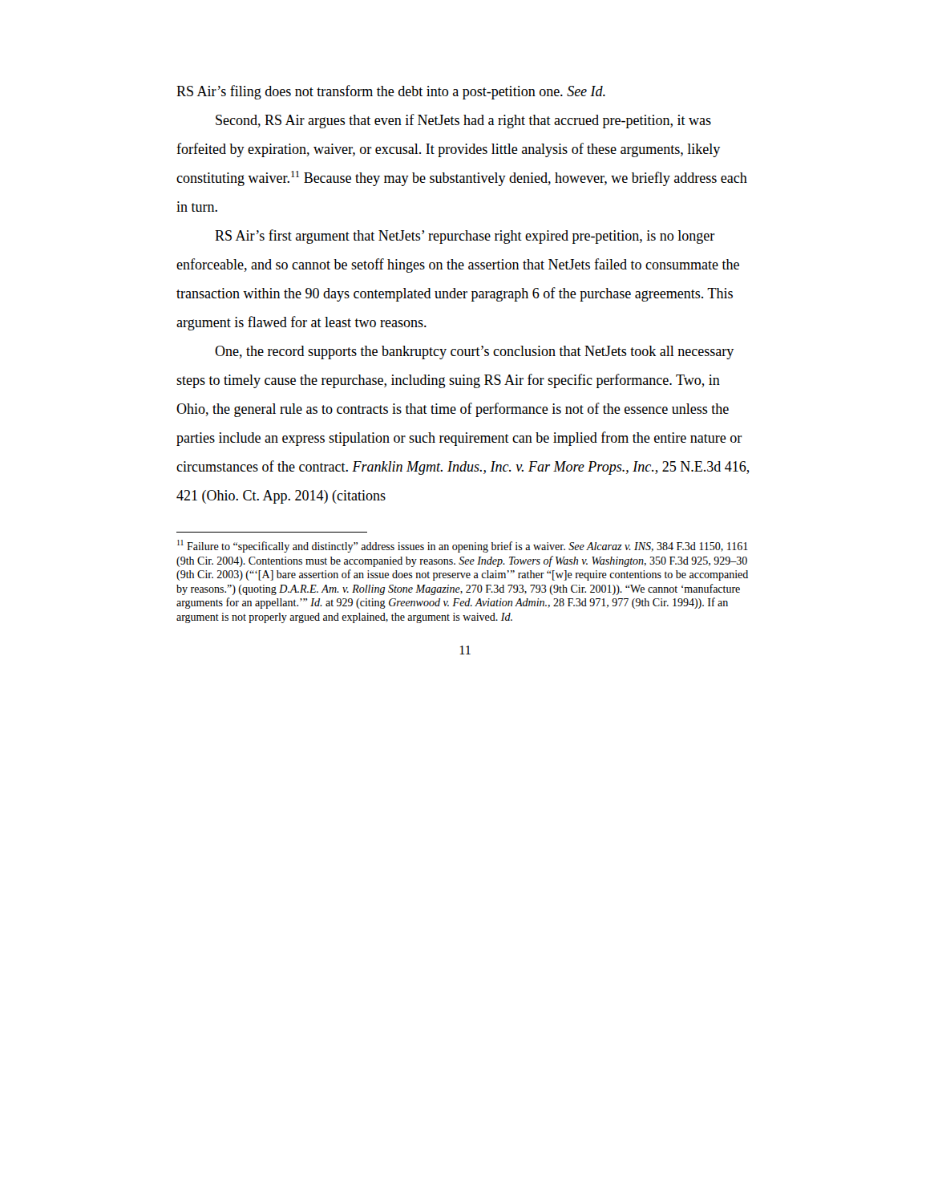RS Air’s filing does not transform the debt into a post-petition one. See Id.
Second, RS Air argues that even if NetJets had a right that accrued pre-petition, it was forfeited by expiration, waiver, or excusal. It provides little analysis of these arguments, likely constituting waiver.11 Because they may be substantively denied, however, we briefly address each in turn.
RS Air’s first argument that NetJets’ repurchase right expired pre-petition, is no longer enforceable, and so cannot be setoff hinges on the assertion that NetJets failed to consummate the transaction within the 90 days contemplated under paragraph 6 of the purchase agreements. This argument is flawed for at least two reasons.
One, the record supports the bankruptcy court’s conclusion that NetJets took all necessary steps to timely cause the repurchase, including suing RS Air for specific performance. Two, in Ohio, the general rule as to contracts is that time of performance is not of the essence unless the parties include an express stipulation or such requirement can be implied from the entire nature or circumstances of the contract. Franklin Mgmt. Indus., Inc. v. Far More Props., Inc., 25 N.E.3d 416, 421 (Ohio. Ct. App. 2014) (citations
11 Failure to “specifically and distinctly” address issues in an opening brief is a waiver. See Alcaraz v. INS, 384 F.3d 1150, 1161 (9th Cir. 2004). Contentions must be accompanied by reasons. See Indep. Towers of Wash v. Washington, 350 F.3d 925, 929–30 (9th Cir. 2003) (“‘[A] bare assertion of an issue does not preserve a claim’” rather “[w]e require contentions to be accompanied by reasons.”) (quoting D.A.R.E. Am. v. Rolling Stone Magazine, 270 F.3d 793, 793 (9th Cir. 2001)). “We cannot ‘manufacture arguments for an appellant.’” Id. at 929 (citing Greenwood v. Fed. Aviation Admin., 28 F.3d 971, 977 (9th Cir. 1994)). If an argument is not properly argued and explained, the argument is waived. Id.
11